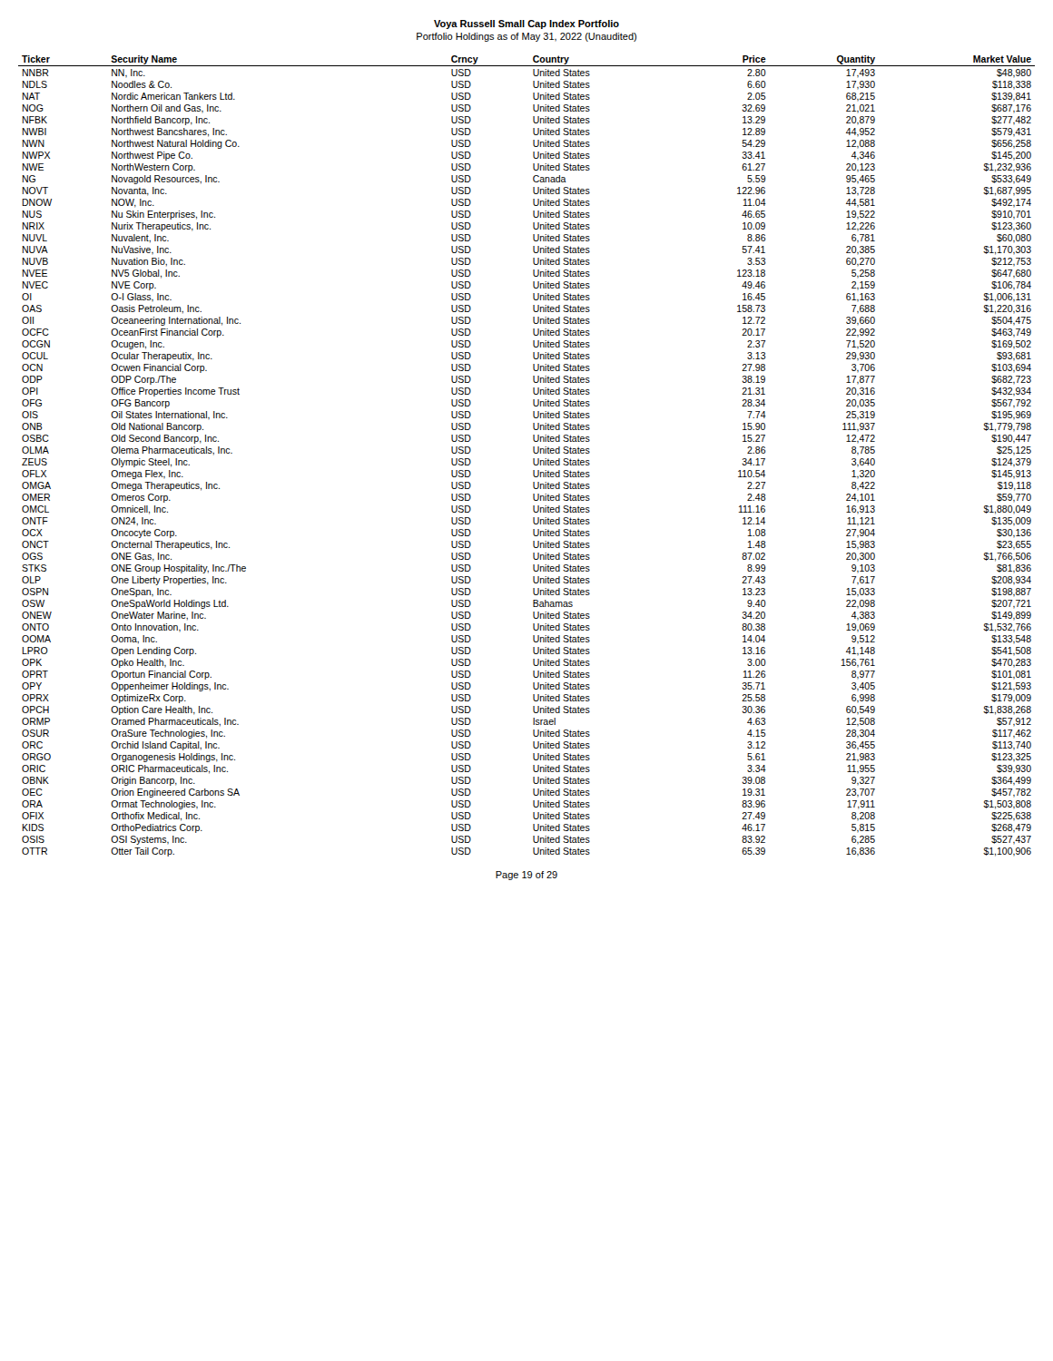Voya Russell Small Cap Index Portfolio
Portfolio Holdings as of May 31, 2022 (Unaudited)
| Ticker | Security Name | Crncy | Country | Price | Quantity | Market Value |
| --- | --- | --- | --- | --- | --- | --- |
| NNBR | NN, Inc. | USD | United States | 2.80 | 17,493 | $48,980 |
| NDLS | Noodles & Co. | USD | United States | 6.60 | 17,930 | $118,338 |
| NAT | Nordic American Tankers Ltd. | USD | United States | 2.05 | 68,215 | $139,841 |
| NOG | Northern Oil and Gas, Inc. | USD | United States | 32.69 | 21,021 | $687,176 |
| NFBK | Northfield Bancorp, Inc. | USD | United States | 13.29 | 20,879 | $277,482 |
| NWBI | Northwest Bancshares, Inc. | USD | United States | 12.89 | 44,952 | $579,431 |
| NWN | Northwest Natural Holding Co. | USD | United States | 54.29 | 12,088 | $656,258 |
| NWPX | Northwest Pipe Co. | USD | United States | 33.41 | 4,346 | $145,200 |
| NWE | NorthWestern Corp. | USD | United States | 61.27 | 20,123 | $1,232,936 |
| NG | Novagold Resources, Inc. | USD | Canada | 5.59 | 95,465 | $533,649 |
| NOVT | Novanta, Inc. | USD | United States | 122.96 | 13,728 | $1,687,995 |
| DNOW | NOW, Inc. | USD | United States | 11.04 | 44,581 | $492,174 |
| NUS | Nu Skin Enterprises, Inc. | USD | United States | 46.65 | 19,522 | $910,701 |
| NRIX | Nurix Therapeutics, Inc. | USD | United States | 10.09 | 12,226 | $123,360 |
| NUVL | Nuvalent, Inc. | USD | United States | 8.86 | 6,781 | $60,080 |
| NUVA | NuVasive, Inc. | USD | United States | 57.41 | 20,385 | $1,170,303 |
| NUVB | Nuvation Bio, Inc. | USD | United States | 3.53 | 60,270 | $212,753 |
| NVEE | NV5 Global, Inc. | USD | United States | 123.18 | 5,258 | $647,680 |
| NVEC | NVE Corp. | USD | United States | 49.46 | 2,159 | $106,784 |
| OI | O-I Glass, Inc. | USD | United States | 16.45 | 61,163 | $1,006,131 |
| OAS | Oasis Petroleum, Inc. | USD | United States | 158.73 | 7,688 | $1,220,316 |
| OII | Oceaneering International, Inc. | USD | United States | 12.72 | 39,660 | $504,475 |
| OCFC | OceanFirst Financial Corp. | USD | United States | 20.17 | 22,992 | $463,749 |
| OCGN | Ocugen, Inc. | USD | United States | 2.37 | 71,520 | $169,502 |
| OCUL | Ocular Therapeutix, Inc. | USD | United States | 3.13 | 29,930 | $93,681 |
| OCN | Ocwen Financial Corp. | USD | United States | 27.98 | 3,706 | $103,694 |
| ODP | ODP Corp./The | USD | United States | 38.19 | 17,877 | $682,723 |
| OPI | Office Properties Income Trust | USD | United States | 21.31 | 20,316 | $432,934 |
| OFG | OFG Bancorp | USD | United States | 28.34 | 20,035 | $567,792 |
| OIS | Oil States International, Inc. | USD | United States | 7.74 | 25,319 | $195,969 |
| ONB | Old National Bancorp. | USD | United States | 15.90 | 111,937 | $1,779,798 |
| OSBC | Old Second Bancorp, Inc. | USD | United States | 15.27 | 12,472 | $190,447 |
| OLMA | Olema Pharmaceuticals, Inc. | USD | United States | 2.86 | 8,785 | $25,125 |
| ZEUS | Olympic Steel, Inc. | USD | United States | 34.17 | 3,640 | $124,379 |
| OFLX | Omega Flex, Inc. | USD | United States | 110.54 | 1,320 | $145,913 |
| OMGA | Omega Therapeutics, Inc. | USD | United States | 2.27 | 8,422 | $19,118 |
| OMER | Omeros Corp. | USD | United States | 2.48 | 24,101 | $59,770 |
| OMCL | Omnicell, Inc. | USD | United States | 111.16 | 16,913 | $1,880,049 |
| ONTF | ON24, Inc. | USD | United States | 12.14 | 11,121 | $135,009 |
| OCX | Oncocyte Corp. | USD | United States | 1.08 | 27,904 | $30,136 |
| ONCT | Oncternal Therapeutics, Inc. | USD | United States | 1.48 | 15,983 | $23,655 |
| OGS | ONE Gas, Inc. | USD | United States | 87.02 | 20,300 | $1,766,506 |
| STKS | ONE Group Hospitality, Inc./The | USD | United States | 8.99 | 9,103 | $81,836 |
| OLP | One Liberty Properties, Inc. | USD | United States | 27.43 | 7,617 | $208,934 |
| OSPN | OneSpan, Inc. | USD | United States | 13.23 | 15,033 | $198,887 |
| OSW | OneSpaWorld Holdings Ltd. | USD | Bahamas | 9.40 | 22,098 | $207,721 |
| ONEW | OneWater Marine, Inc. | USD | United States | 34.20 | 4,383 | $149,899 |
| ONTO | Onto Innovation, Inc. | USD | United States | 80.38 | 19,069 | $1,532,766 |
| OOMA | Ooma, Inc. | USD | United States | 14.04 | 9,512 | $133,548 |
| LPRO | Open Lending Corp. | USD | United States | 13.16 | 41,148 | $541,508 |
| OPK | Opko Health, Inc. | USD | United States | 3.00 | 156,761 | $470,283 |
| OPRT | Oportun Financial Corp. | USD | United States | 11.26 | 8,977 | $101,081 |
| OPY | Oppenheimer Holdings, Inc. | USD | United States | 35.71 | 3,405 | $121,593 |
| OPRX | OptimizeRx Corp. | USD | United States | 25.58 | 6,998 | $179,009 |
| OPCH | Option Care Health, Inc. | USD | United States | 30.36 | 60,549 | $1,838,268 |
| ORMP | Oramed Pharmaceuticals, Inc. | USD | Israel | 4.63 | 12,508 | $57,912 |
| OSUR | OraSure Technologies, Inc. | USD | United States | 4.15 | 28,304 | $117,462 |
| ORC | Orchid Island Capital, Inc. | USD | United States | 3.12 | 36,455 | $113,740 |
| ORGO | Organogenesis Holdings, Inc. | USD | United States | 5.61 | 21,983 | $123,325 |
| ORIC | ORIC Pharmaceuticals, Inc. | USD | United States | 3.34 | 11,955 | $39,930 |
| OBNK | Origin Bancorp, Inc. | USD | United States | 39.08 | 9,327 | $364,499 |
| OEC | Orion Engineered Carbons SA | USD | United States | 19.31 | 23,707 | $457,782 |
| ORA | Ormat Technologies, Inc. | USD | United States | 83.96 | 17,911 | $1,503,808 |
| OFIX | Orthofix Medical, Inc. | USD | United States | 27.49 | 8,208 | $225,638 |
| KIDS | OrthoPediatrics Corp. | USD | United States | 46.17 | 5,815 | $268,479 |
| OSIS | OSI Systems, Inc. | USD | United States | 83.92 | 6,285 | $527,437 |
| OTTR | Otter Tail Corp. | USD | United States | 65.39 | 16,836 | $1,100,906 |
Page 19 of 29